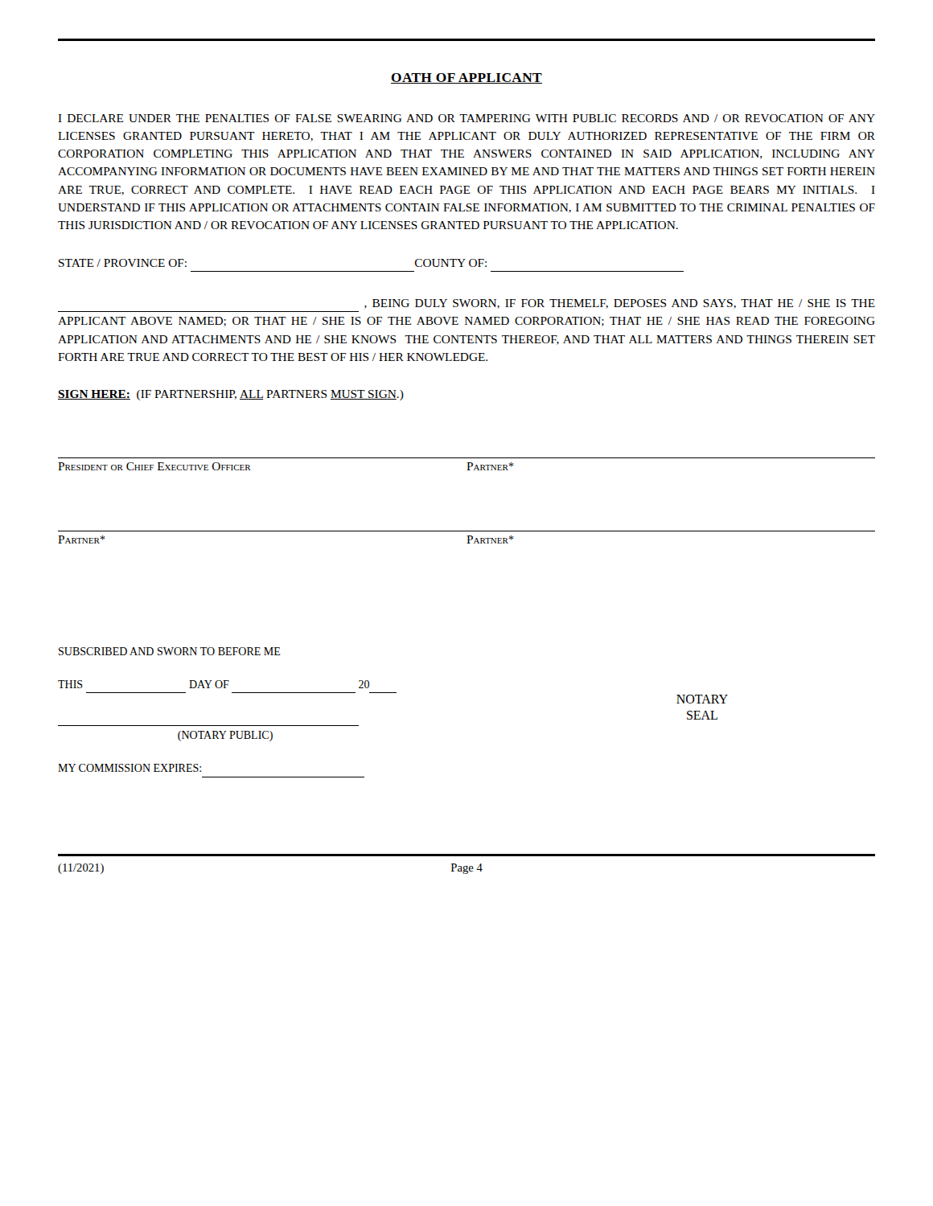OATH OF APPLICANT
I declare under the penalties of false swearing and or tampering with public records and / or revocation of any licenses granted pursuant hereto, that I am the applicant or duly authorized representative of the firm or corporation completing this application and that the answers contained in said application, including any accompanying information or documents have been examined by me and that the matters and things set forth herein are true, correct and complete. I have read each page of this application and each page bears my initials. I understand if this application or attachments contain false information, I am submitted to the criminal penalties of this jurisdiction and / or revocation of any licenses granted pursuant to the application.
State / Province of: County of:
, being duly sworn, if for themelf, deposes and says, that he / she is the applicant above named; or that he / she is of the above named corporation; that he / she has read the foregoing application and attachments and he / she knows the contents thereof, and that all matters and things therein set forth are true and correct to the best of his / her knowledge.
Sign Here: (If partnership, all partners must sign.)
| President or Chief Executive Officer | Partner * |
| Partner * | Partner * |
Notary
Seal
Subscribed and sworn to before me
This day of 20
(Notary Public)
My Commission Expires:
(11/2021)
Page 4